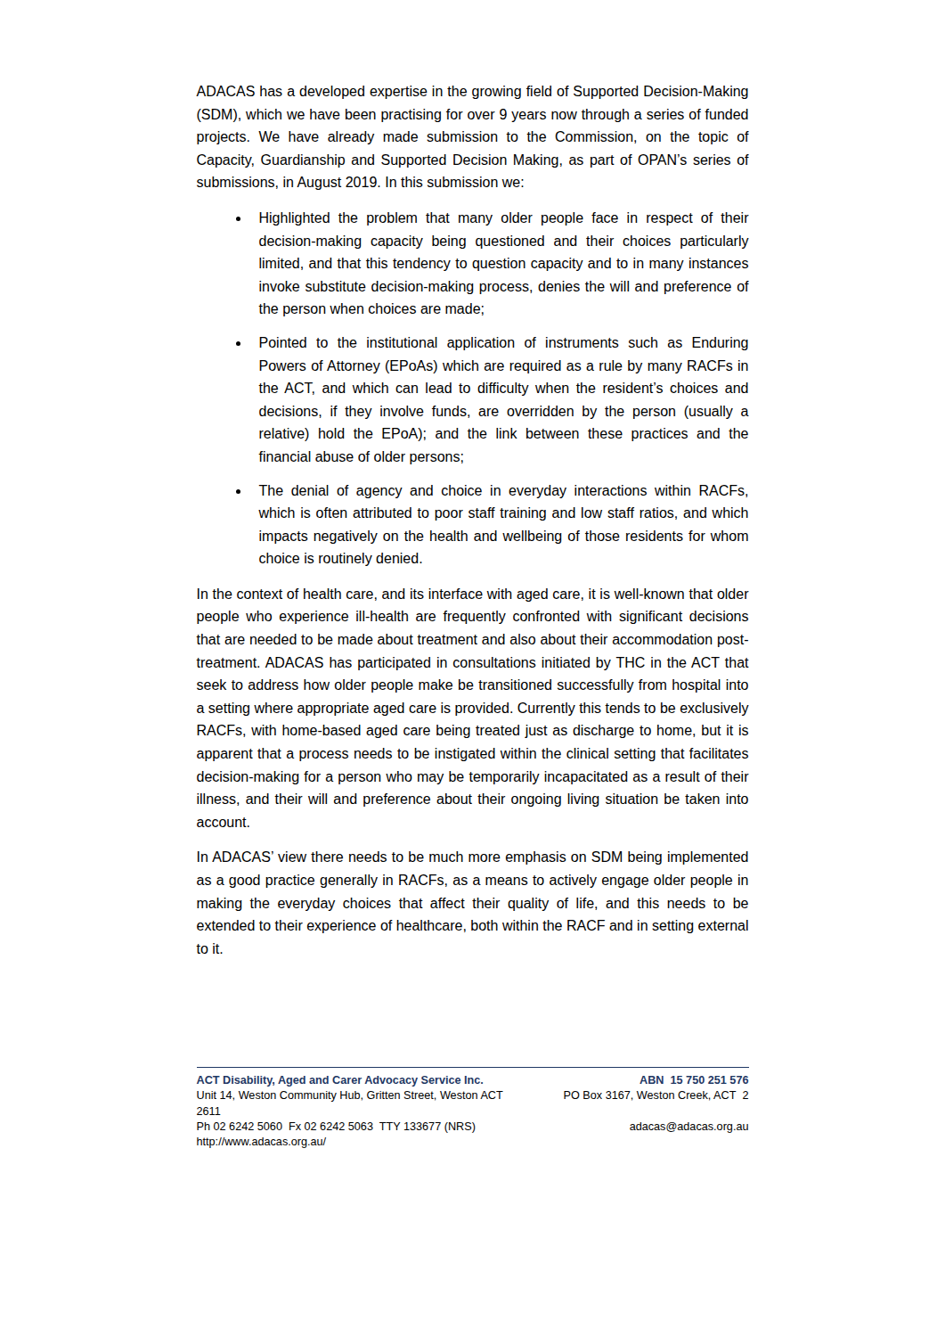ADACAS has a developed expertise in the growing field of Supported Decision-Making (SDM), which we have been practising for over 9 years now through a series of funded projects. We have already made submission to the Commission, on the topic of Capacity, Guardianship and Supported Decision Making, as part of OPAN’s series of submissions, in August 2019. In this submission we:
Highlighted the problem that many older people face in respect of their decision-making capacity being questioned and their choices particularly limited, and that this tendency to question capacity and to in many instances invoke substitute decision-making process, denies the will and preference of the person when choices are made;
Pointed to the institutional application of instruments such as Enduring Powers of Attorney (EPoAs) which are required as a rule by many RACFs in the ACT, and which can lead to difficulty when the resident’s choices and decisions, if they involve funds, are overridden by the person (usually a relative) hold the EPoA); and the link between these practices and the financial abuse of older persons;
The denial of agency and choice in everyday interactions within RACFs, which is often attributed to poor staff training and low staff ratios, and which impacts negatively on the health and wellbeing of those residents for whom choice is routinely denied.
In the context of health care, and its interface with aged care, it is well-known that older people who experience ill-health are frequently confronted with significant decisions that are needed to be made about treatment and also about their accommodation post-treatment. ADACAS has participated in consultations initiated by THC in the ACT that seek to address how older people make be transitioned successfully from hospital into a setting where appropriate aged care is provided. Currently this tends to be exclusively RACFs, with home-based aged care being treated just as discharge to home, but it is apparent that a process needs to be instigated within the clinical setting that facilitates decision-making for a person who may be temporarily incapacitated as a result of their illness, and their will and preference about their ongoing living situation be taken into account.
In ADACAS’ view there needs to be much more emphasis on SDM being implemented as a good practice generally in RACFs, as a means to actively engage older people in making the everyday choices that affect their quality of life, and this needs to be extended to their experience of healthcare, both within the RACF and in setting external to it.
| ACT Disability, Aged and Carer Advocacy Service Inc. | ABN 15 750 251 576 |
| Unit 14, Weston Community Hub, Gritten Street, Weston ACT 2611 | PO Box 3167, Weston Creek, ACT 2 |
| Ph 02 6242 5060 Fx 02 6242 5063 TTY 133677 (NRS) | adacas@adacas.org.au |
| http://www.adacas.org.au/ | |